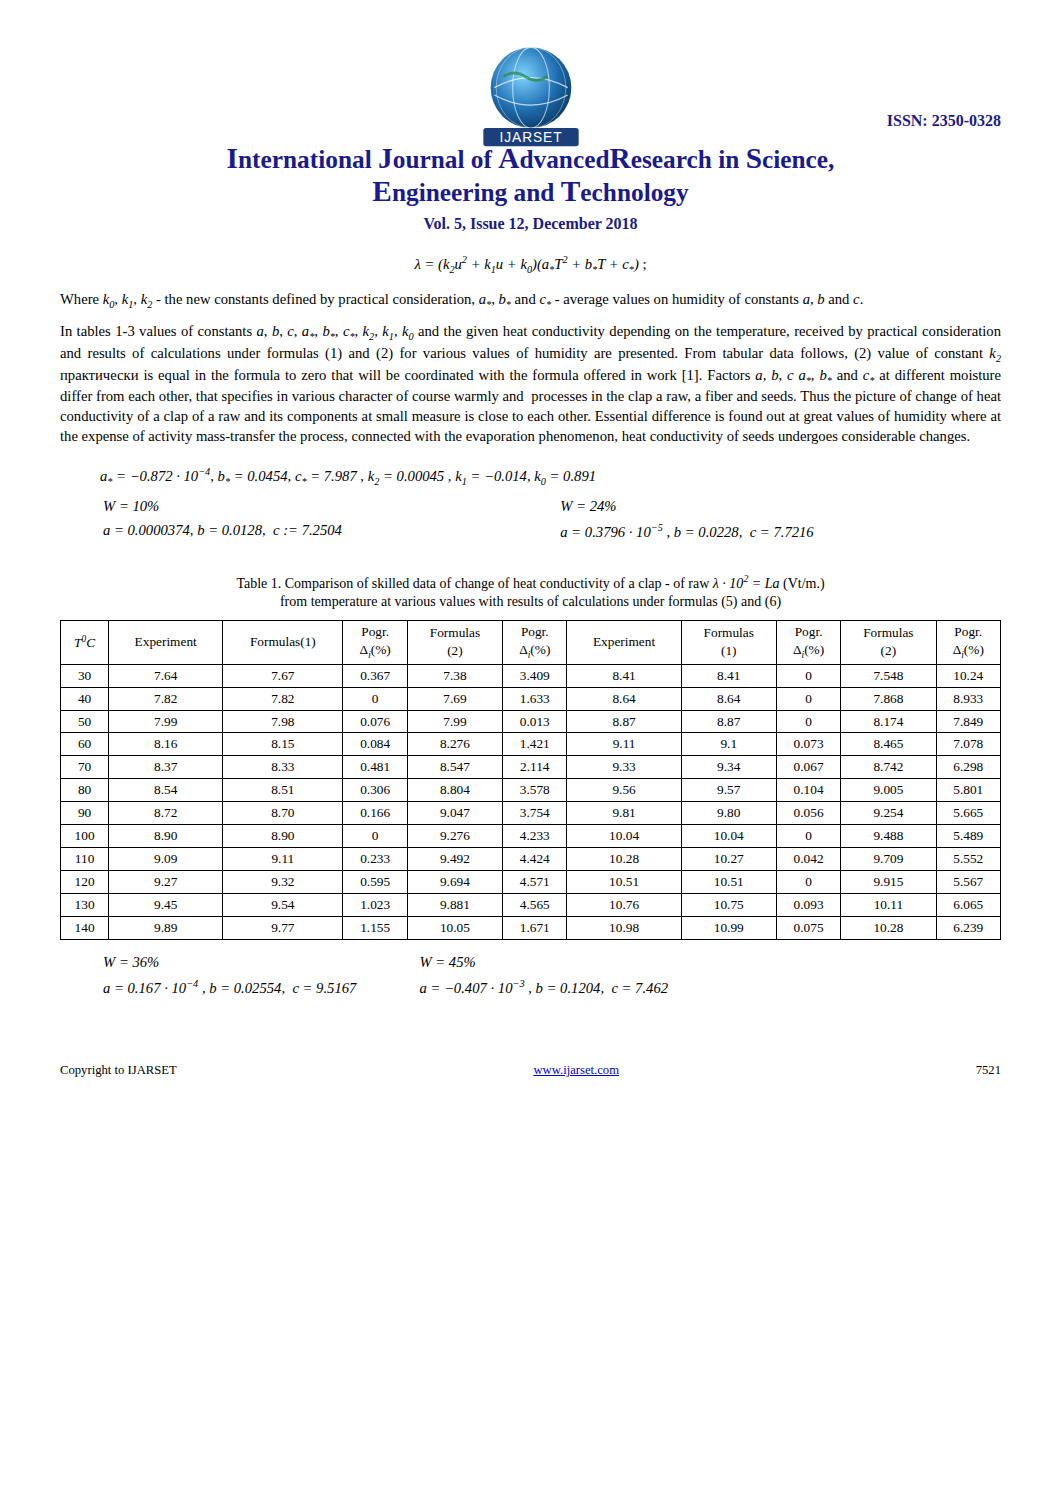IJARSET
ISSN: 2350-0328
International Journal of AdvancedResearch in Science,
Engineering and Technology
Vol. 5, Issue 12, December 2018
λ = (k2u2 + k1u + k0)(a*T2 + b*T + c*) ;
Where k0, k1, k2 - the new constants defined by practical consideration, a*, b* and c* - average values on humidity of constants a, b and c.
In tables 1-3 values of constants a, b, c, a*, b*, c*, k2, k1, k0 and the given heat conductivity depending on the temperature, received by practical consideration and results of calculations under formulas (1) and (2) for various values of humidity are presented. From tabular data follows, (2) value of constant k2 практически is equal in the formula to zero that will be coordinated with the formula offered in work [1]. Factors a, b, c a*, b* and c* at different moisture differ from each other, that specifies in various character of course warmly and processes in the clap a raw, a fiber and seeds. Thus the picture of change of heat conductivity of a clap of a raw and its components at small measure is close to each other. Essential difference is found out at great values of humidity where at the expense of activity mass-transfer the process, connected with the evaporation phenomenon, heat conductivity of seeds undergoes considerable changes.
a* = −0.872 · 10−4, b* = 0.0454, c* = 7.987 , k2 = 0.00045 , k1 = −0.014, k0 = 0.891
| W = 10% | W = 24% |
| a = 0.0000374, b = 0.0128, c := 7.2504 | a = 0.3796 · 10 −5 , b = 0.0228, c = 7.7216 |
Table 1. Comparison of skilled data of change of heat conductivity of a clap - of raw λ · 102 = La (Vt/m.)
from temperature at various values with results of calculations under formulas (5) and (6)
| T 0 C | Experiment | Formulas(1) | Pogr. Δ i (%) | Formulas (2) | Pogr. Δ i (%) | Experiment | Formulas (1) | Pogr. Δ i (%) | Formulas (2) | Pogr. Δ i (%) |
| --- | --- | --- | --- | --- | --- | --- | --- | --- | --- | --- |
| 30 | 7.64 | 7.67 | 0.367 | 7.38 | 3.409 | 8.41 | 8.41 | 0 | 7.548 | 10.24 |
| 40 | 7.82 | 7.82 | 0 | 7.69 | 1.633 | 8.64 | 8.64 | 0 | 7.868 | 8.933 |
| 50 | 7.99 | 7.98 | 0.076 | 7.99 | 0.013 | 8.87 | 8.87 | 0 | 8.174 | 7.849 |
| 60 | 8.16 | 8.15 | 0.084 | 8.276 | 1.421 | 9.11 | 9.1 | 0.073 | 8.465 | 7.078 |
| 70 | 8.37 | 8.33 | 0.481 | 8.547 | 2.114 | 9.33 | 9.34 | 0.067 | 8.742 | 6.298 |
| 80 | 8.54 | 8.51 | 0.306 | 8.804 | 3.578 | 9.56 | 9.57 | 0.104 | 9.005 | 5.801 |
| 90 | 8.72 | 8.70 | 0.166 | 9.047 | 3.754 | 9.81 | 9.80 | 0.056 | 9.254 | 5.665 |
| 100 | 8.90 | 8.90 | 0 | 9.276 | 4.233 | 10.04 | 10.04 | 0 | 9.488 | 5.489 |
| 110 | 9.09 | 9.11 | 0.233 | 9.492 | 4.424 | 10.28 | 10.27 | 0.042 | 9.709 | 5.552 |
| 120 | 9.27 | 9.32 | 0.595 | 9.694 | 4.571 | 10.51 | 10.51 | 0 | 9.915 | 5.567 |
| 130 | 9.45 | 9.54 | 1.023 | 9.881 | 4.565 | 10.76 | 10.75 | 0.093 | 10.11 | 6.065 |
| 140 | 9.89 | 9.77 | 1.155 | 10.05 | 1.671 | 10.98 | 10.99 | 0.075 | 10.28 | 6.239 |
| W = 36% | W = 45% |
| a = 0.167 · 10 −4 , b = 0.02554, c = 9.5167 | a = −0.407 · 10 −3 , b = 0.1204, c = 7.462 |
Copyright to IJARSET www.ijarset.com 7521